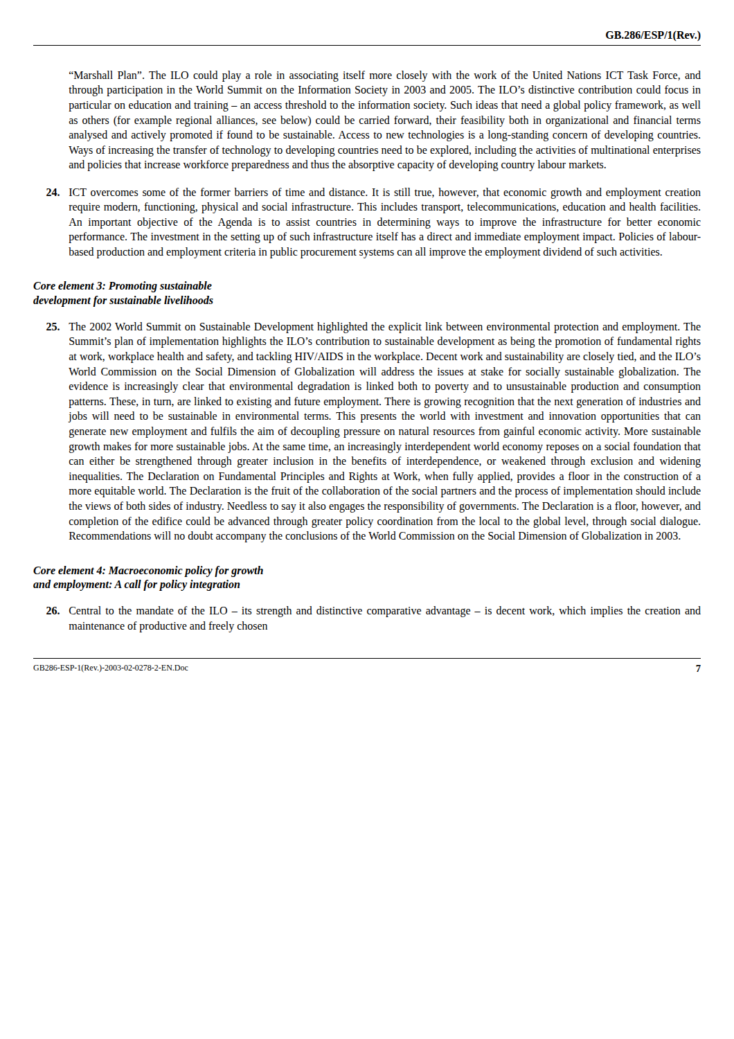GB.286/ESP/1(Rev.)
“Marshall Plan”. The ILO could play a role in associating itself more closely with the work of the United Nations ICT Task Force, and through participation in the World Summit on the Information Society in 2003 and 2005. The ILO’s distinctive contribution could focus in particular on education and training – an access threshold to the information society. Such ideas that need a global policy framework, as well as others (for example regional alliances, see below) could be carried forward, their feasibility both in organizational and financial terms analysed and actively promoted if found to be sustainable. Access to new technologies is a long-standing concern of developing countries. Ways of increasing the transfer of technology to developing countries need to be explored, including the activities of multinational enterprises and policies that increase workforce preparedness and thus the absorptive capacity of developing country labour markets.
24.
ICT overcomes some of the former barriers of time and distance. It is still true, however, that economic growth and employment creation require modern, functioning, physical and social infrastructure. This includes transport, telecommunications, education and health facilities. An important objective of the Agenda is to assist countries in determining ways to improve the infrastructure for better economic performance. The investment in the setting up of such infrastructure itself has a direct and immediate employment impact. Policies of labour-based production and employment criteria in public procurement systems can all improve the employment dividend of such activities.
Core element 3: Promoting sustainable
development for sustainable livelihoods
25.
The 2002 World Summit on Sustainable Development highlighted the explicit link between environmental protection and employment. The Summit’s plan of implementation highlights the ILO’s contribution to sustainable development as being the promotion of fundamental rights at work, workplace health and safety, and tackling HIV/AIDS in the workplace. Decent work and sustainability are closely tied, and the ILO’s World Commission on the Social Dimension of Globalization will address the issues at stake for socially sustainable globalization. The evidence is increasingly clear that environmental degradation is linked both to poverty and to unsustainable production and consumption patterns. These, in turn, are linked to existing and future employment. There is growing recognition that the next generation of industries and jobs will need to be sustainable in environmental terms. This presents the world with investment and innovation opportunities that can generate new employment and fulfils the aim of decoupling pressure on natural resources from gainful economic activity. More sustainable growth makes for more sustainable jobs. At the same time, an increasingly interdependent world economy reposes on a social foundation that can either be strengthened through greater inclusion in the benefits of interdependence, or weakened through exclusion and widening inequalities. The Declaration on Fundamental Principles and Rights at Work, when fully applied, provides a floor in the construction of a more equitable world. The Declaration is the fruit of the collaboration of the social partners and the process of implementation should include the views of both sides of industry. Needless to say it also engages the responsibility of governments. The Declaration is a floor, however, and completion of the edifice could be advanced through greater policy coordination from the local to the global level, through social dialogue. Recommendations will no doubt accompany the conclusions of the World Commission on the Social Dimension of Globalization in 2003.
Core element 4: Macroeconomic policy for growth
and employment: A call for policy integration
26.
Central to the mandate of the ILO – its strength and distinctive comparative advantage – is decent work, which implies the creation and maintenance of productive and freely chosen
GB286-ESP-1(Rev.)-2003-02-0278-2-EN.Doc
7